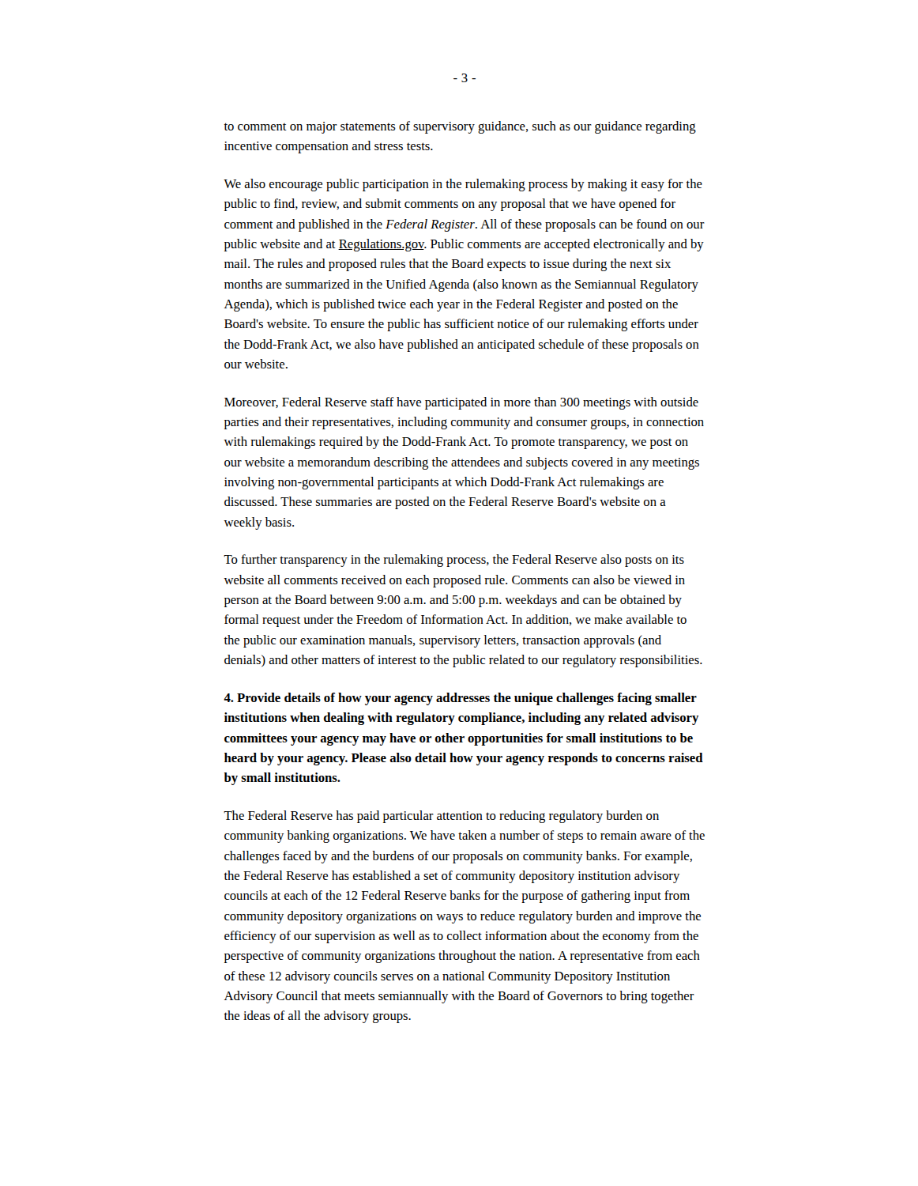- 3 -
to comment on major statements of supervisory guidance, such as our guidance regarding incentive compensation and stress tests.
We also encourage public participation in the rulemaking process by making it easy for the public to find, review, and submit comments on any proposal that we have opened for comment and published in the Federal Register. All of these proposals can be found on our public website and at Regulations.gov. Public comments are accepted electronically and by mail. The rules and proposed rules that the Board expects to issue during the next six months are summarized in the Unified Agenda (also known as the Semiannual Regulatory Agenda), which is published twice each year in the Federal Register and posted on the Board's website. To ensure the public has sufficient notice of our rulemaking efforts under the Dodd-Frank Act, we also have published an anticipated schedule of these proposals on our website.
Moreover, Federal Reserve staff have participated in more than 300 meetings with outside parties and their representatives, including community and consumer groups, in connection with rulemakings required by the Dodd-Frank Act. To promote transparency, we post on our website a memorandum describing the attendees and subjects covered in any meetings involving non-governmental participants at which Dodd-Frank Act rulemakings are discussed. These summaries are posted on the Federal Reserve Board's website on a weekly basis.
To further transparency in the rulemaking process, the Federal Reserve also posts on its website all comments received on each proposed rule. Comments can also be viewed in person at the Board between 9:00 a.m. and 5:00 p.m. weekdays and can be obtained by formal request under the Freedom of Information Act. In addition, we make available to the public our examination manuals, supervisory letters, transaction approvals (and denials) and other matters of interest to the public related to our regulatory responsibilities.
4. Provide details of how your agency addresses the unique challenges facing smaller institutions when dealing with regulatory compliance, including any related advisory committees your agency may have or other opportunities for small institutions to be heard by your agency. Please also detail how your agency responds to concerns raised by small institutions.
The Federal Reserve has paid particular attention to reducing regulatory burden on community banking organizations. We have taken a number of steps to remain aware of the challenges faced by and the burdens of our proposals on community banks. For example, the Federal Reserve has established a set of community depository institution advisory councils at each of the 12 Federal Reserve banks for the purpose of gathering input from community depository organizations on ways to reduce regulatory burden and improve the efficiency of our supervision as well as to collect information about the economy from the perspective of community organizations throughout the nation. A representative from each of these 12 advisory councils serves on a national Community Depository Institution Advisory Council that meets semiannually with the Board of Governors to bring together the ideas of all the advisory groups.